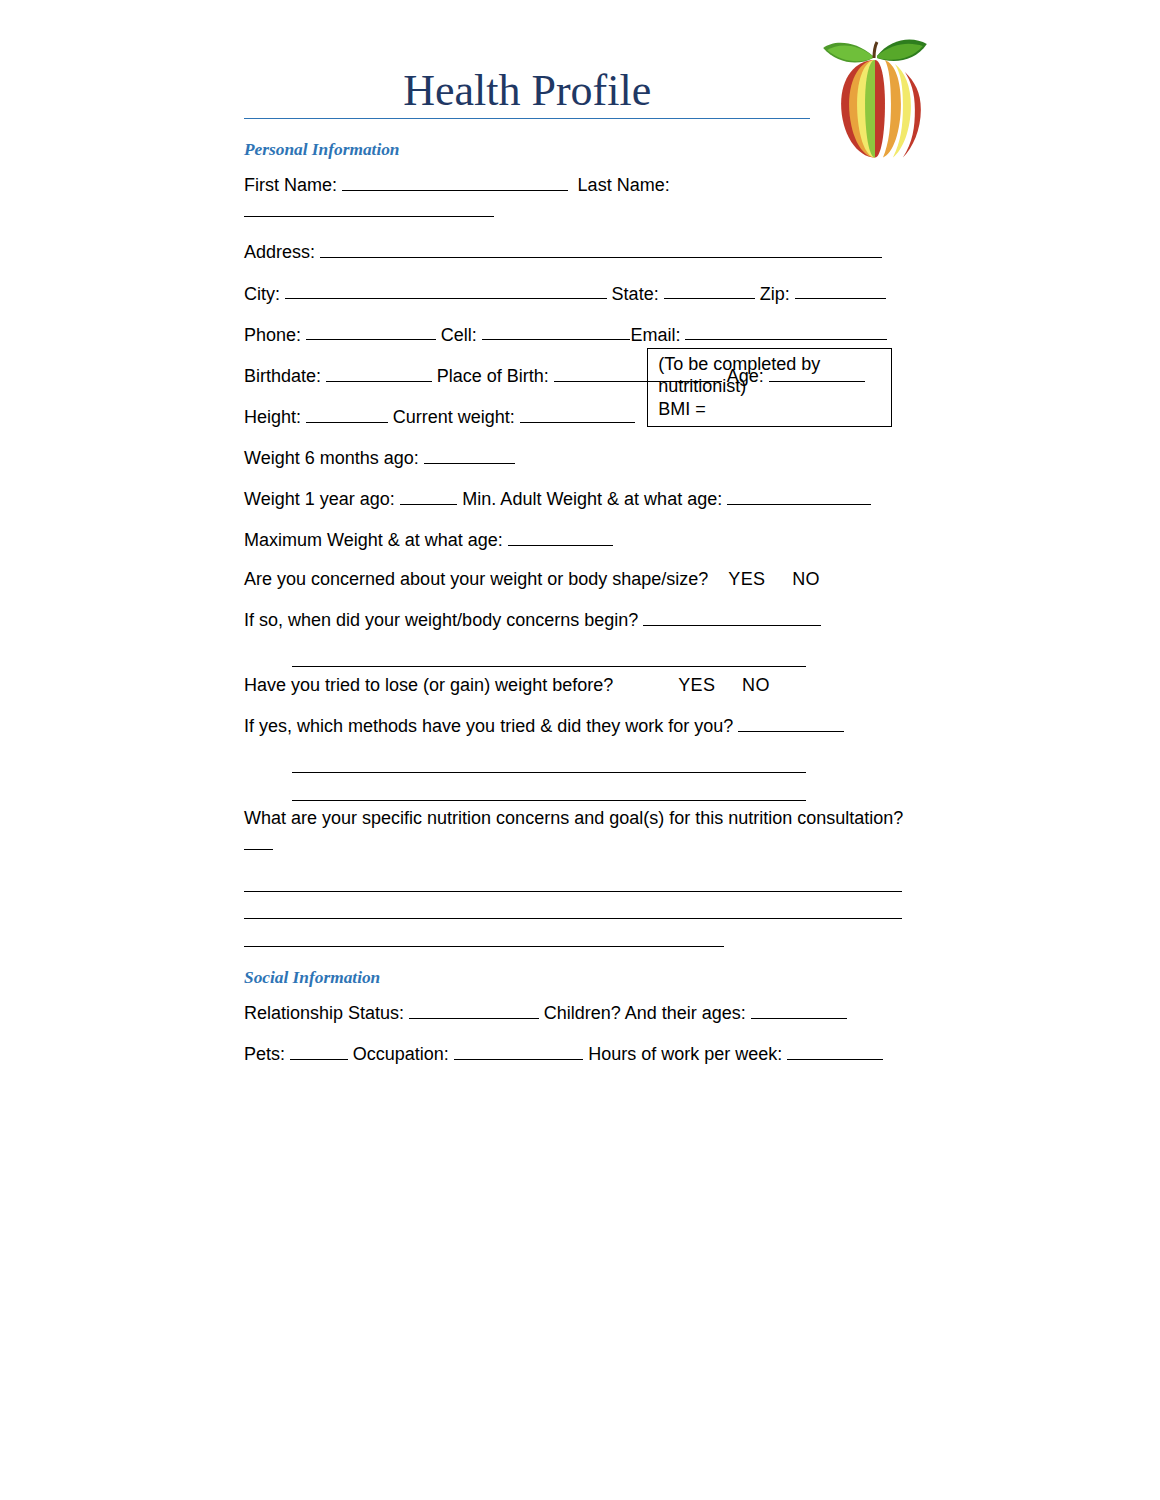Health Profile
Personal Information
First Name: Last Name:
Address:
City: State: Zip:
Phone: Cell: Email:
Birthdate: Place of Birth: Age:
(To be completed by nutritionist)
BMI =
Height: Current weight:
Weight 6 months ago:
Weight 1 year ago: Min. Adult Weight & at what age:
Maximum Weight & at what age:
Are you concerned about your weight or body shape/size? YES NO
If so, when did your weight/body concerns begin?
Have you tried to lose (or gain) weight before? YES NO
If yes, which methods have you tried & did they work for you?
What are your specific nutrition concerns and goal(s) for this nutrition consultation?
Social Information
Relationship Status: Children? And their ages:
Pets: Occupation: Hours of work per week: